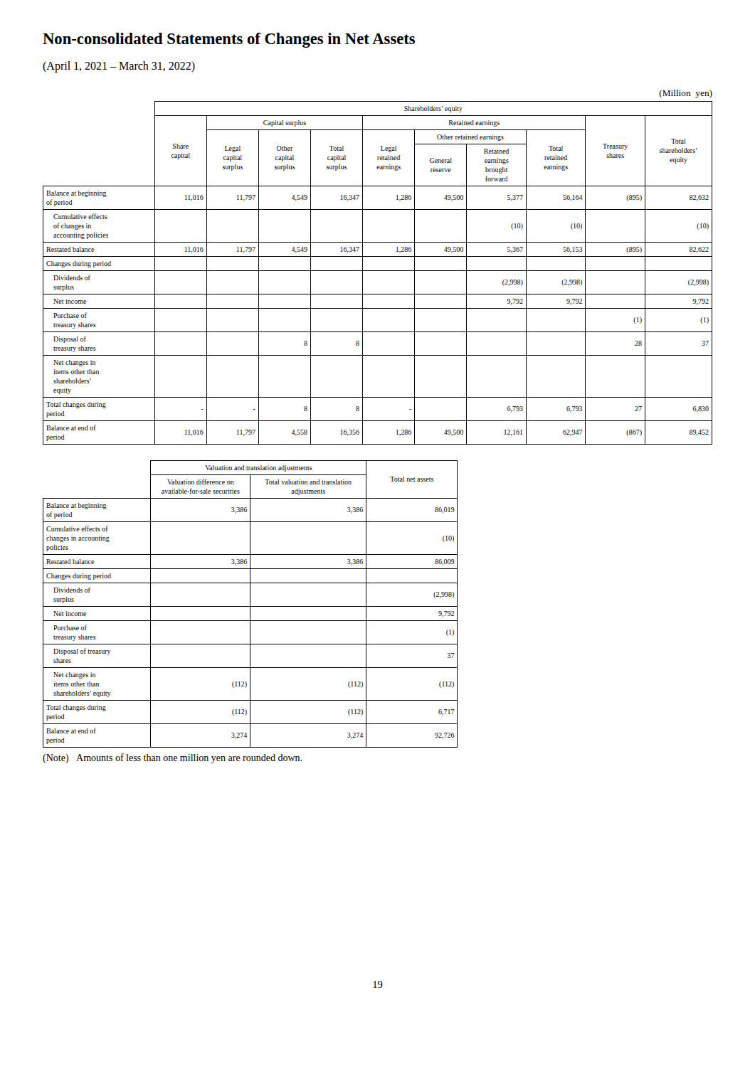Non-consolidated Statements of Changes in Net Assets
(April 1, 2021 – March 31, 2022)
(Million yen)
| | Shareholders’ equity |
| --- | --- |
| | Share capital | Capital surplus | Retained earnings | Treasury shares | Total shareholders’ equity |
| | Legal capital surplus | Other capital surplus | Total capital surplus | Legal retained earnings | Other retained earnings | Total retained earnings |
| | General reserve | Retained earnings brought forward |
| Balance at beginning of period | 11,016 | 11,797 | 4,549 | 16,347 | 1,286 | 49,500 | 5,377 | 56,164 | (895) | 82,632 |
| Cumulative effects of changes in accounting policies | | | | | | | (10) | (10) | | (10) |
| Restated balance | 11,016 | 11,797 | 4,549 | 16,347 | 1,286 | 49,500 | 5,367 | 56,153 | (895) | 82,622 |
| Changes during period | | | | | | | | | | |
| Dividends of surplus | | | | | | | (2,998) | (2,998) | | (2,998) |
| Net income | | | | | | | 9,792 | 9,792 | | 9,792 |
| Purchase of treasury shares | | | | | | | | | (1) | (1) |
| Disposal of treasury shares | | | 8 | 8 | | | | | 28 | 37 |
| Net changes in items other than shareholders’ equity | | | | | | | | | | |
| Total changes during period | - | - | 8 | 8 | - | | 6,793 | 6,793 | 27 | 6,830 |
| Balance at end of period | 11,016 | 11,797 | 4,558 | 16,356 | 1,286 | 49,500 | 12,161 | 62,947 | (867) | 89,452 |
| | Valuation and translation adjustments | Total net assets |
| --- | --- | --- |
| | Valuation difference on available-for-sale securities | Total valuation and translation adjustments |
| Balance at beginning of period | 3,386 | 3,386 | 86,019 |
| Cumulative effects of changes in accounting policies | | | (10) |
| Restated balance | 3,386 | 3,386 | 86,009 |
| Changes during period | | | |
| Dividends of surplus | | | (2,998) |
| Net income | | | 9,792 |
| Purchase of treasury shares | | | (1) |
| Disposal of treasury shares | | | 37 |
| Net changes in items other than shareholders’ equity | (112) | (112) | (112) |
| Total changes during period | (112) | (112) | 6,717 |
| Balance at end of period | 3,274 | 3,274 | 92,726 |
(Note) Amounts of less than one million yen are rounded down.
19